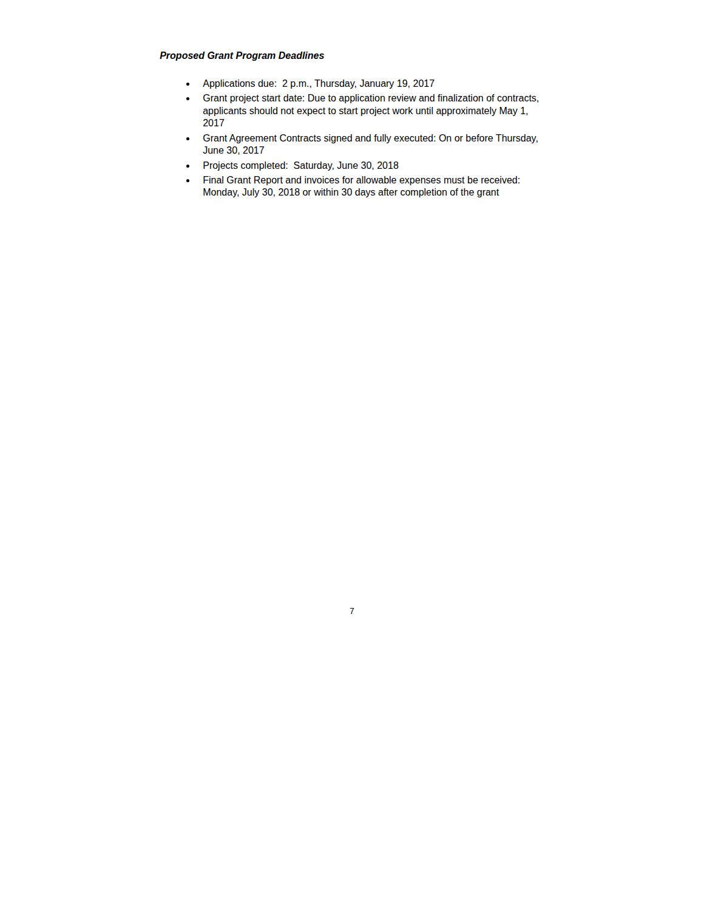Proposed Grant Program Deadlines
Applications due: 2 p.m., Thursday, January 19, 2017
Grant project start date: Due to application review and finalization of contracts, applicants should not expect to start project work until approximately May 1, 2017
Grant Agreement Contracts signed and fully executed: On or before Thursday, June 30, 2017
Projects completed: Saturday, June 30, 2018
Final Grant Report and invoices for allowable expenses must be received: Monday, July 30, 2018 or within 30 days after completion of the grant
7